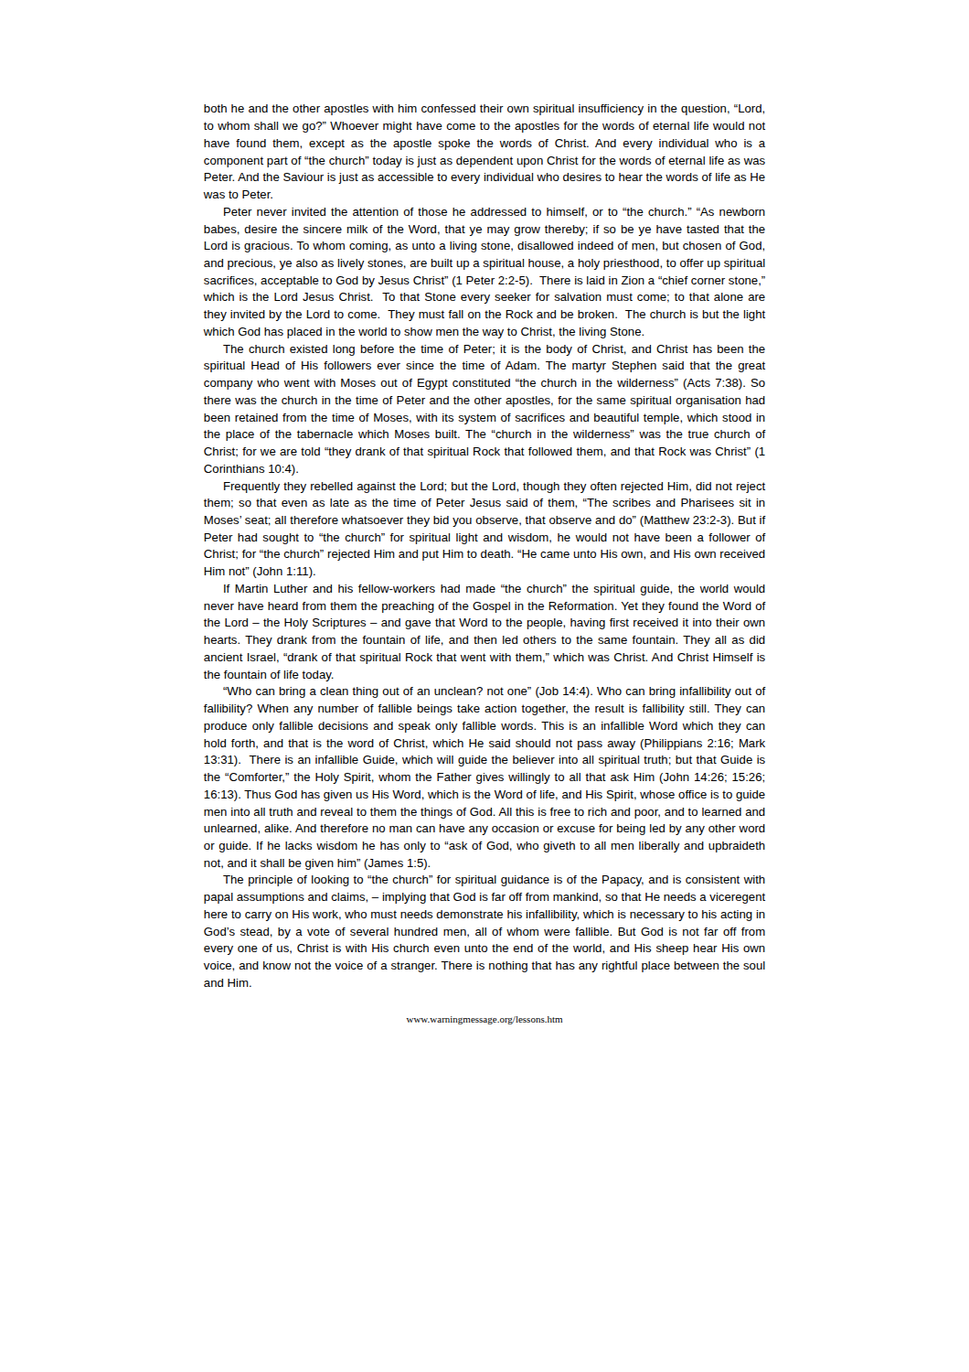both he and the other apostles with him confessed their own spiritual insufficiency in the question, “Lord, to whom shall we go?” Whoever might have come to the apostles for the words of eternal life would not have found them, except as the apostle spoke the words of Christ. And every individual who is a component part of “the church” today is just as dependent upon Christ for the words of eternal life as was Peter. And the Saviour is just as accessible to every individual who desires to hear the words of life as He was to Peter.
Peter never invited the attention of those he addressed to himself, or to “the church.” “As newborn babes, desire the sincere milk of the Word, that ye may grow thereby; if so be ye have tasted that the Lord is gracious. To whom coming, as unto a living stone, disallowed indeed of men, but chosen of God, and precious, ye also as lively stones, are built up a spiritual house, a holy priesthood, to offer up spiritual sacrifices, acceptable to God by Jesus Christ” (1 Peter 2:2-5). There is laid in Zion a “chief corner stone,” which is the Lord Jesus Christ. To that Stone every seeker for salvation must come; to that alone are they invited by the Lord to come. They must fall on the Rock and be broken. The church is but the light which God has placed in the world to show men the way to Christ, the living Stone.
The church existed long before the time of Peter; it is the body of Christ, and Christ has been the spiritual Head of His followers ever since the time of Adam. The martyr Stephen said that the great company who went with Moses out of Egypt constituted “the church in the wilderness” (Acts 7:38). So there was the church in the time of Peter and the other apostles, for the same spiritual organisation had been retained from the time of Moses, with its system of sacrifices and beautiful temple, which stood in the place of the tabernacle which Moses built. The “church in the wilderness” was the true church of Christ; for we are told “they drank of that spiritual Rock that followed them, and that Rock was Christ” (1 Corinthians 10:4).
Frequently they rebelled against the Lord; but the Lord, though they often rejected Him, did not reject them; so that even as late as the time of Peter Jesus said of them, “The scribes and Pharisees sit in Moses’ seat; all therefore whatsoever they bid you observe, that observe and do” (Matthew 23:2-3). But if Peter had sought to “the church” for spiritual light and wisdom, he would not have been a follower of Christ; for “the church” rejected Him and put Him to death. “He came unto His own, and His own received Him not” (John 1:11).
If Martin Luther and his fellow-workers had made “the church” the spiritual guide, the world would never have heard from them the preaching of the Gospel in the Reformation. Yet they found the Word of the Lord – the Holy Scriptures – and gave that Word to the people, having first received it into their own hearts. They drank from the fountain of life, and then led others to the same fountain. They all as did ancient Israel, “drank of that spiritual Rock that went with them,” which was Christ. And Christ Himself is the fountain of life today.
“Who can bring a clean thing out of an unclean? not one” (Job 14:4). Who can bring infallibility out of fallibility? When any number of fallible beings take action together, the result is fallibility still. They can produce only fallible decisions and speak only fallible words. This is an infallible Word which they can hold forth, and that is the word of Christ, which He said should not pass away (Philippians 2:16; Mark 13:31). There is an infallible Guide, which will guide the believer into all spiritual truth; but that Guide is the “Comforter,” the Holy Spirit, whom the Father gives willingly to all that ask Him (John 14:26; 15:26; 16:13). Thus God has given us His Word, which is the Word of life, and His Spirit, whose office is to guide men into all truth and reveal to them the things of God. All this is free to rich and poor, and to learned and unlearned, alike. And therefore no man can have any occasion or excuse for being led by any other word or guide. If he lacks wisdom he has only to “ask of God, who giveth to all men liberally and upbraideth not, and it shall be given him” (James 1:5).
The principle of looking to “the church” for spiritual guidance is of the Papacy, and is consistent with papal assumptions and claims, – implying that God is far off from mankind, so that He needs a viceregent here to carry on His work, who must needs demonstrate his infallibility, which is necessary to his acting in God’s stead, by a vote of several hundred men, all of whom were fallible. But God is not far off from every one of us, Christ is with His church even unto the end of the world, and His sheep hear His own voice, and know not the voice of a stranger. There is nothing that has any rightful place between the soul and Him.
www.warningmessage.org/lessons.htm